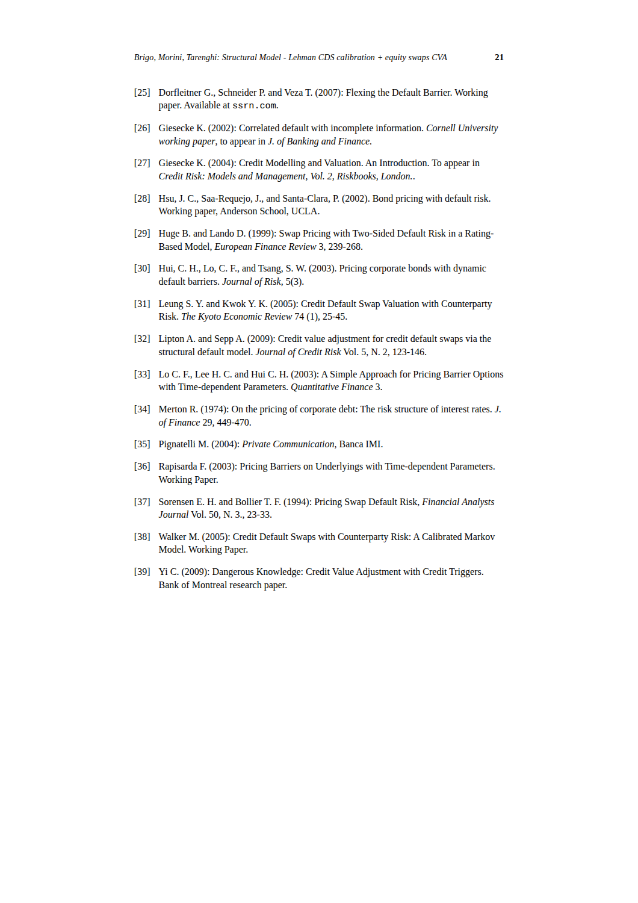Brigo, Morini, Tarenghi: Structural Model - Lehman CDS calibration + equity swaps CVA 21
[25] Dorfleitner G., Schneider P. and Veza T. (2007): Flexing the Default Barrier. Working paper. Available at ssrn.com.
[26] Giesecke K. (2002): Correlated default with incomplete information. Cornell University working paper, to appear in J. of Banking and Finance.
[27] Giesecke K. (2004): Credit Modelling and Valuation. An Introduction. To appear in Credit Risk: Models and Management, Vol. 2, Riskbooks, London..
[28] Hsu, J. C., Saa-Requejo, J., and Santa-Clara, P. (2002). Bond pricing with default risk. Working paper, Anderson School, UCLA.
[29] Huge B. and Lando D. (1999): Swap Pricing with Two-Sided Default Risk in a Rating-Based Model, European Finance Review 3, 239-268.
[30] Hui, C. H., Lo, C. F., and Tsang, S. W. (2003). Pricing corporate bonds with dynamic default barriers. Journal of Risk, 5(3).
[31] Leung S. Y. and Kwok Y. K. (2005): Credit Default Swap Valuation with Counterparty Risk. The Kyoto Economic Review 74 (1), 25-45.
[32] Lipton A. and Sepp A. (2009): Credit value adjustment for credit default swaps via the structural default model. Journal of Credit Risk Vol. 5, N. 2, 123-146.
[33] Lo C. F., Lee H. C. and Hui C. H. (2003): A Simple Approach for Pricing Barrier Options with Time-dependent Parameters. Quantitative Finance 3.
[34] Merton R. (1974): On the pricing of corporate debt: The risk structure of interest rates. J. of Finance 29, 449-470.
[35] Pignatelli M. (2004): Private Communication, Banca IMI.
[36] Rapisarda F. (2003): Pricing Barriers on Underlyings with Time-dependent Parameters. Working Paper.
[37] Sorensen E. H. and Bollier T. F. (1994): Pricing Swap Default Risk, Financial Analysts Journal Vol. 50, N. 3., 23-33.
[38] Walker M. (2005): Credit Default Swaps with Counterparty Risk: A Calibrated Markov Model. Working Paper.
[39] Yi C. (2009): Dangerous Knowledge: Credit Value Adjustment with Credit Triggers. Bank of Montreal research paper.